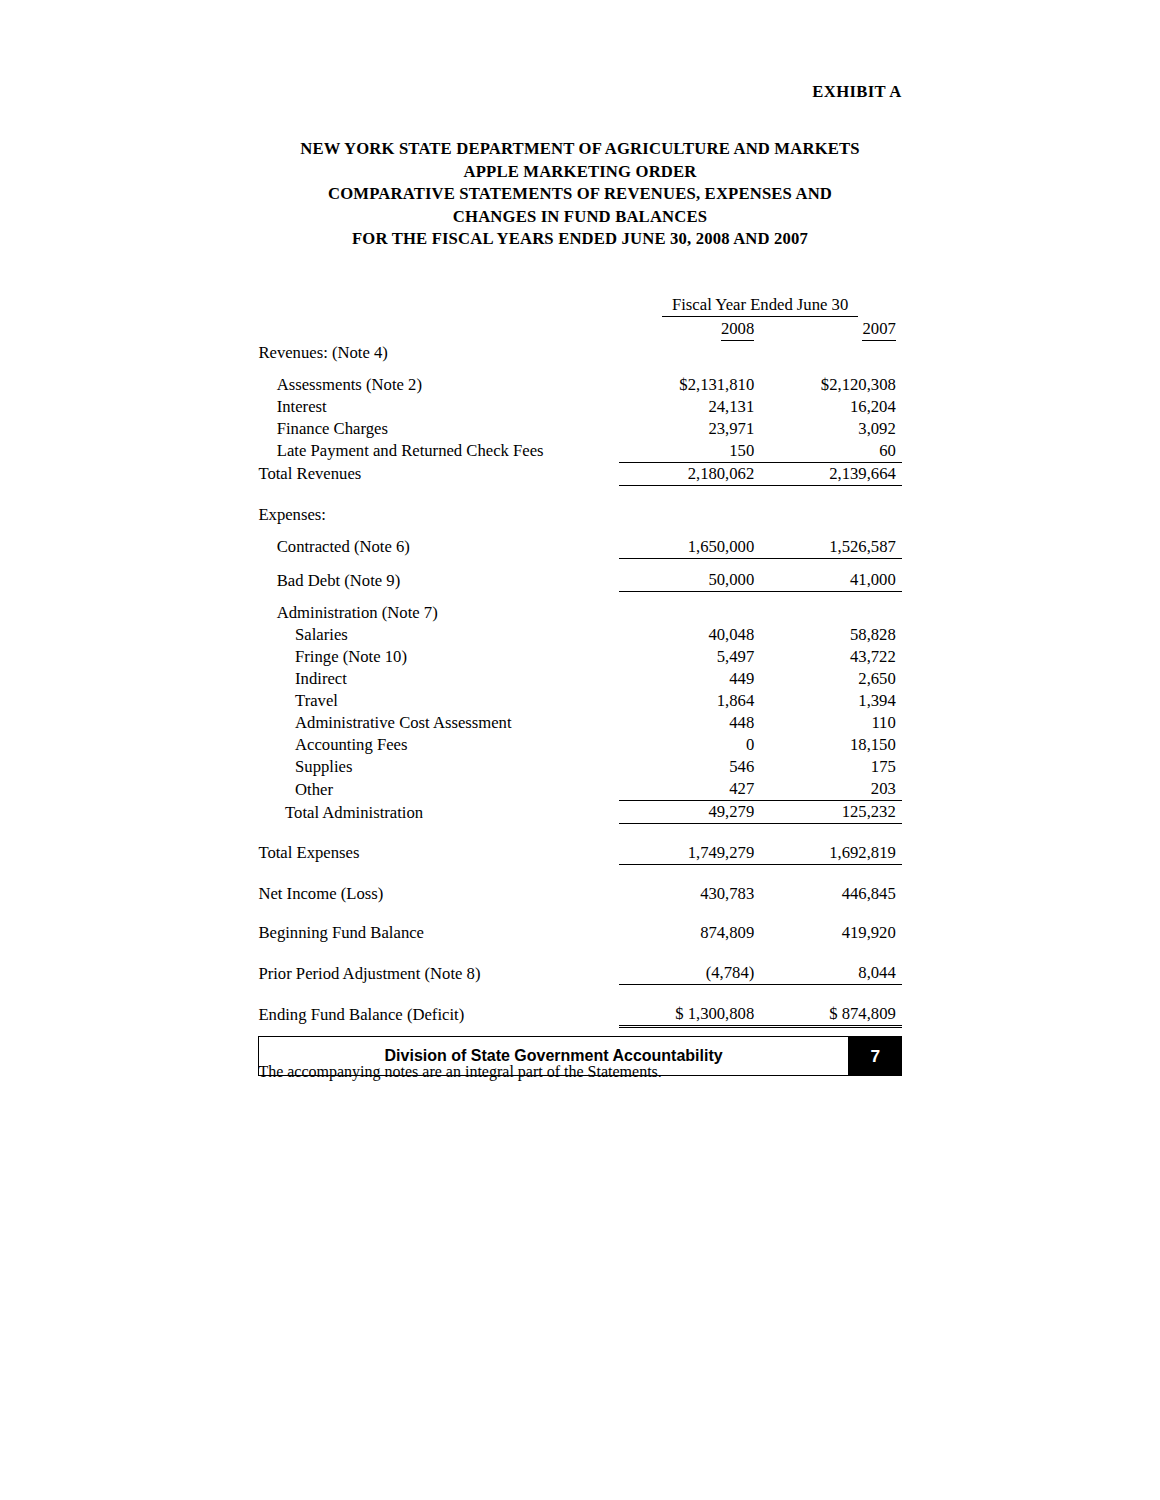EXHIBIT A
NEW YORK STATE DEPARTMENT OF AGRICULTURE AND MARKETS
APPLE MARKETING ORDER
COMPARATIVE STATEMENTS OF REVENUES, EXPENSES AND
CHANGES IN FUND BALANCES
FOR THE FISCAL YEARS ENDED JUNE 30, 2008 AND 2007
| | Fiscal Year Ended June 30 |
| | 2008 | 2007 |
| Revenues: (Note 4) | | |
| Assessments (Note 2) | $2,131,810 | $2,120,308 |
| Interest | 24,131 | 16,204 |
| Finance Charges | 23,971 | 3,092 |
| Late Payment and Returned Check Fees | 150 | 60 |
| Total Revenues | 2,180,062 | 2,139,664 |
| Expenses: | | |
| Contracted (Note 6) | 1,650,000 | 1,526,587 |
| Bad Debt (Note 9) | 50,000 | 41,000 |
| Administration (Note 7) | | |
| Salaries | 40,048 | 58,828 |
| Fringe (Note 10) | 5,497 | 43,722 |
| Indirect | 449 | 2,650 |
| Travel | 1,864 | 1,394 |
| Administrative Cost Assessment | 448 | 110 |
| Accounting Fees | 0 | 18,150 |
| Supplies | 546 | 175 |
| Other | 427 | 203 |
| Total Administration | 49,279 | 125,232 |
| Total Expenses | 1,749,279 | 1,692,819 |
| Net Income (Loss) | 430,783 | 446,845 |
| Beginning Fund Balance | 874,809 | 419,920 |
| Prior Period Adjustment (Note 8) | (4,784) | 8,044 |
| Ending Fund Balance (Deficit) | $ 1,300,808 | $ 874,809 |
The accompanying notes are an integral part of the Statements.
Division of State Government Accountability
7